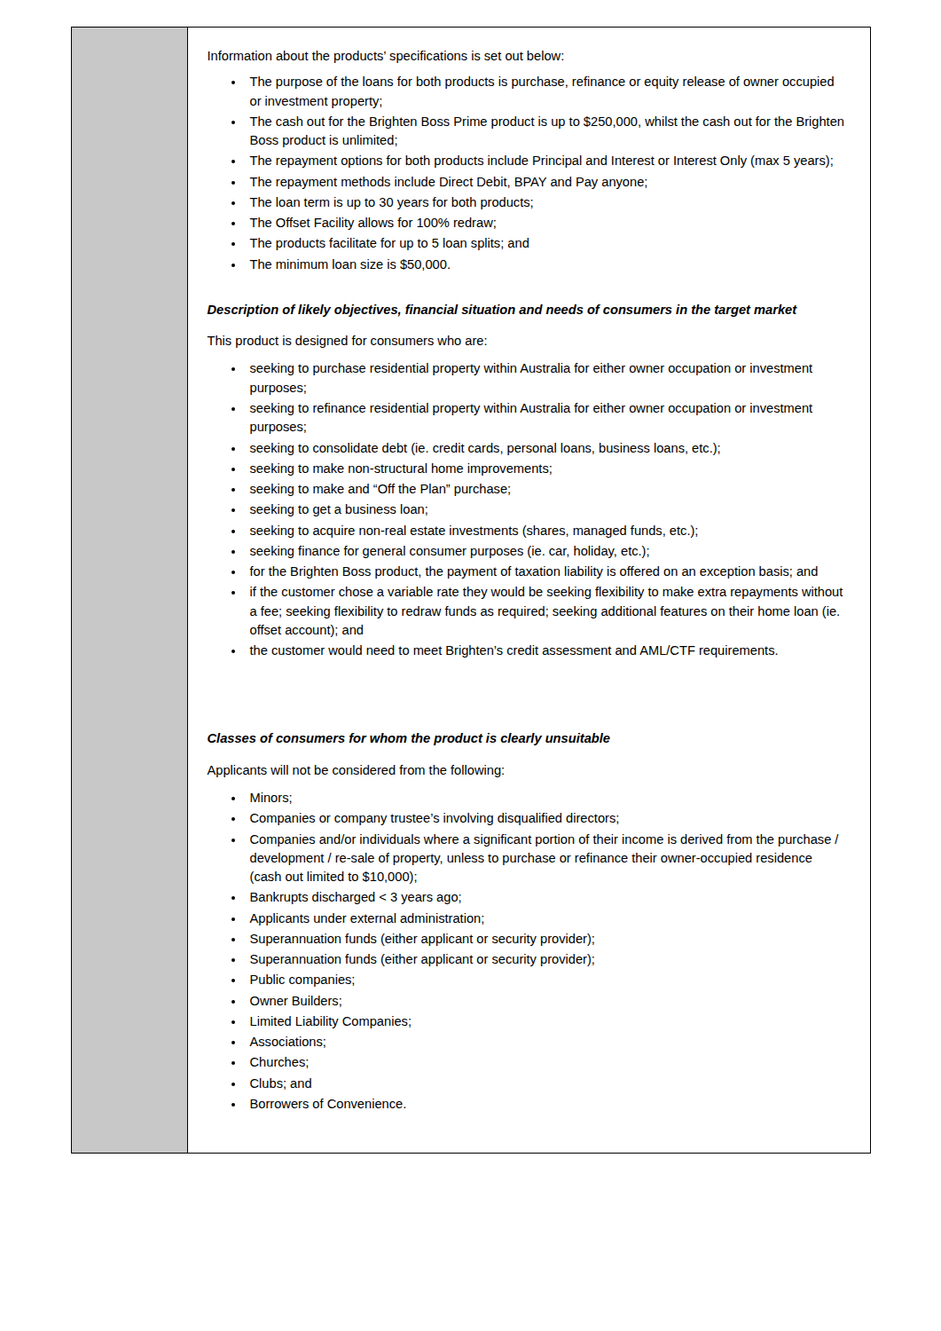Information about the products’ specifications is set out below:
The purpose of the loans for both products is purchase, refinance or equity release of owner occupied or investment property;
The cash out for the Brighten Boss Prime product is up to $250,000, whilst the cash out for the Brighten Boss product is unlimited;
The repayment options for both products include Principal and Interest or Interest Only (max 5 years);
The repayment methods include Direct Debit, BPAY and Pay anyone;
The loan term is up to 30 years for both products;
The Offset Facility allows for 100% redraw;
The products facilitate for up to 5 loan splits; and
The minimum loan size is $50,000.
Description of likely objectives, financial situation and needs of consumers in the target market
This product is designed for consumers who are:
seeking to purchase residential property within Australia for either owner occupation or investment purposes;
seeking to refinance residential property within Australia for either owner occupation or investment purposes;
seeking to consolidate debt (ie. credit cards, personal loans, business loans, etc.);
seeking to make non-structural home improvements;
seeking to make and “Off the Plan” purchase;
seeking to get a business loan;
seeking to acquire non-real estate investments (shares, managed funds, etc.);
seeking finance for general consumer purposes (ie. car, holiday, etc.);
for the Brighten Boss product, the payment of taxation liability is offered on an exception basis; and
if the customer chose a variable rate they would be seeking flexibility to make extra repayments without a fee; seeking flexibility to redraw funds as required; seeking additional features on their home loan (ie. offset account); and
the customer would need to meet Brighten’s credit assessment and AML/CTF requirements.
Classes of consumers for whom the product is clearly unsuitable
Applicants will not be considered from the following:
Minors;
Companies or company trustee’s involving disqualified directors;
Companies and/or individuals where a significant portion of their income is derived from the purchase / development / re-sale of property, unless to purchase or refinance their owner-occupied residence (cash out limited to $10,000);
Bankrupts discharged < 3 years ago;
Applicants under external administration;
Superannuation funds (either applicant or security provider);
Superannuation funds (either applicant or security provider);
Public companies;
Owner Builders;
Limited Liability Companies;
Associations;
Churches;
Clubs; and
Borrowers of Convenience.